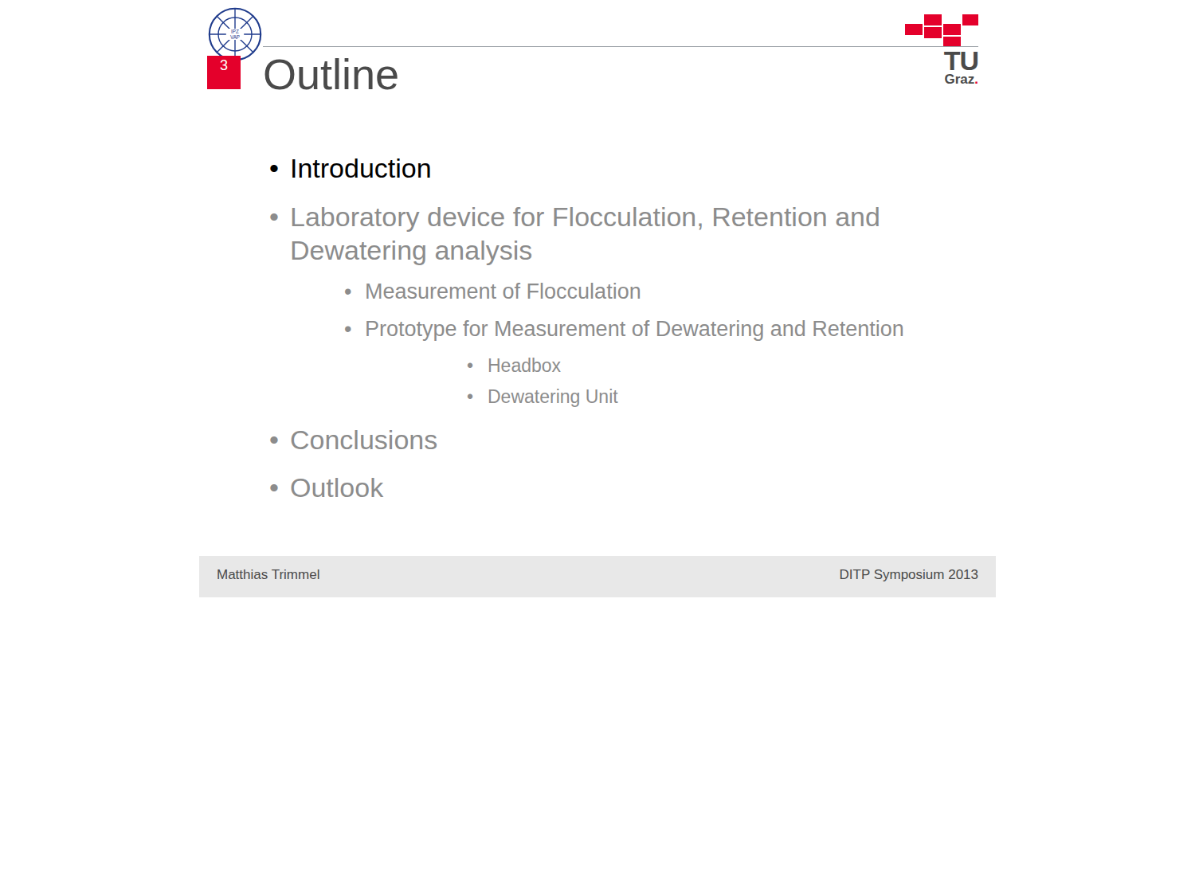IPZ VAP
TU
Graz.
3
Outline
Introduction
Laboratory device for Flocculation, Retention and Dewatering analysis
Measurement of Flocculation
Prototype for Measurement of Dewatering and Retention
Headbox
Dewatering Unit
Conclusions
Outlook
Matthias Trimmel
DITP Symposium 2013